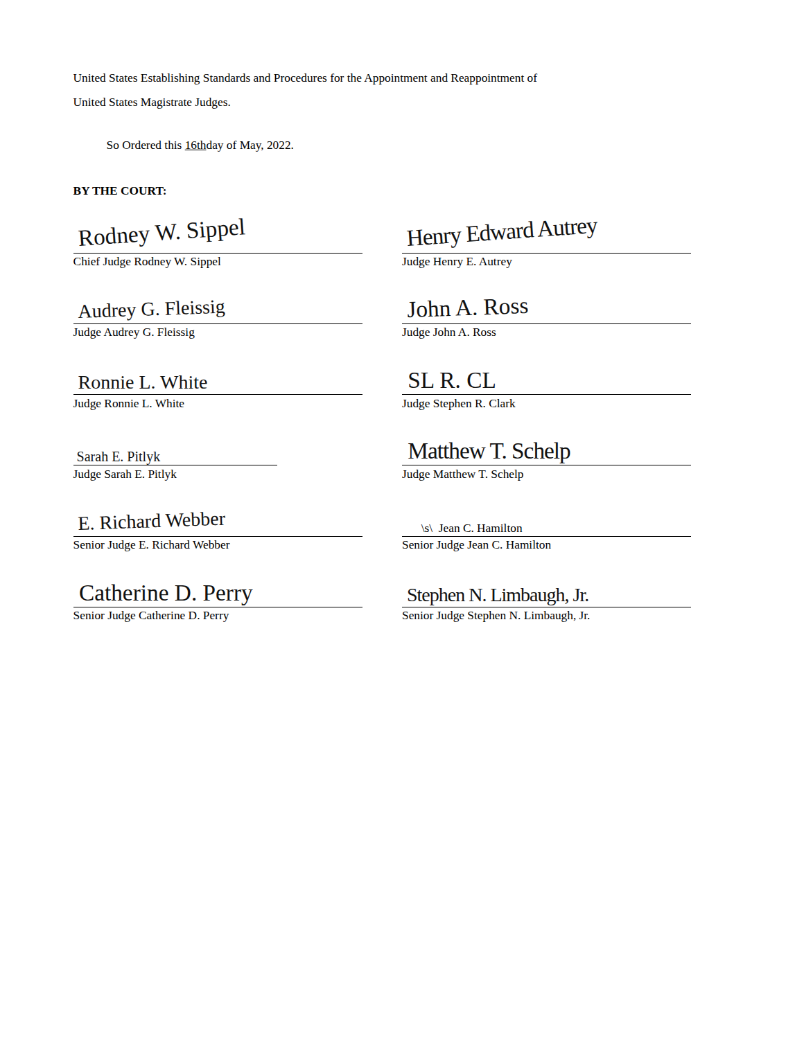United States Establishing Standards and Procedures for the Appointment and Reappointment of
United States Magistrate Judges.
So Ordered this 16thday of May, 2022.
BY THE COURT:
| Rodney W. Sippel Chief Judge Rodney W. Sippel | Henry Edward Autrey Judge Henry E. Autrey |
| Audrey G. Fleissig Judge Audrey G. Fleissig | John A. Ross Judge John A. Ross |
| Ronnie L. White Judge Ronnie L. White | SL R. CL Judge Stephen R. Clark |
| Sarah E. Pitlyk Judge Sarah E. Pitlyk | Matthew T. Schelp Judge Matthew T. Schelp |
| E. Richard Webber Senior Judge E. Richard Webber | \s\ Jean C. Hamilton Senior Judge Jean C. Hamilton |
| Catherine D. Perry Senior Judge Catherine D. Perry | Stephen N. Limbaugh, Jr. Senior Judge Stephen N. Limbaugh, Jr. |